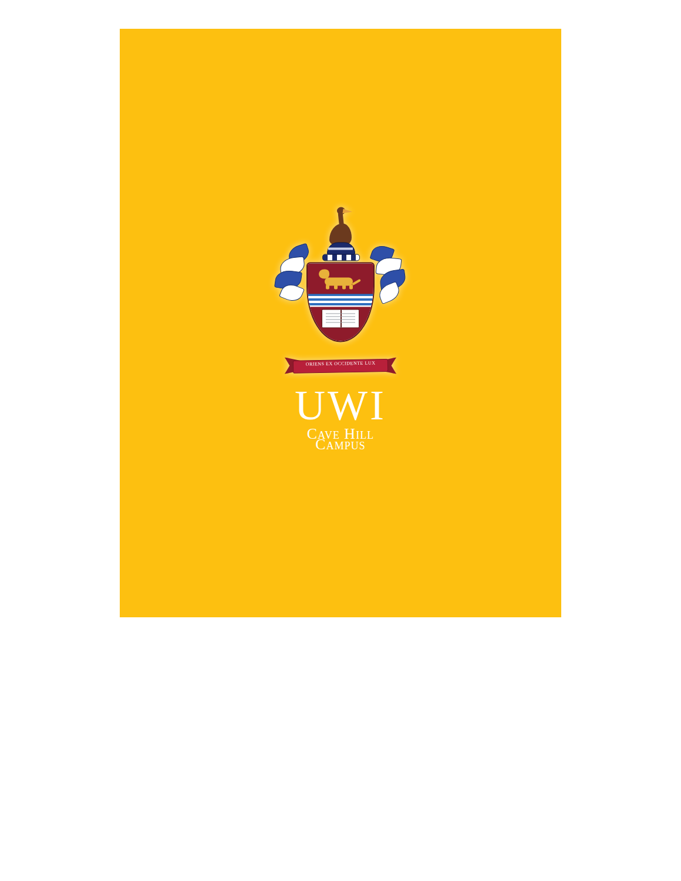ORIENS EX OCCIDENTE LUX
UWI
Cave Hill
Campus